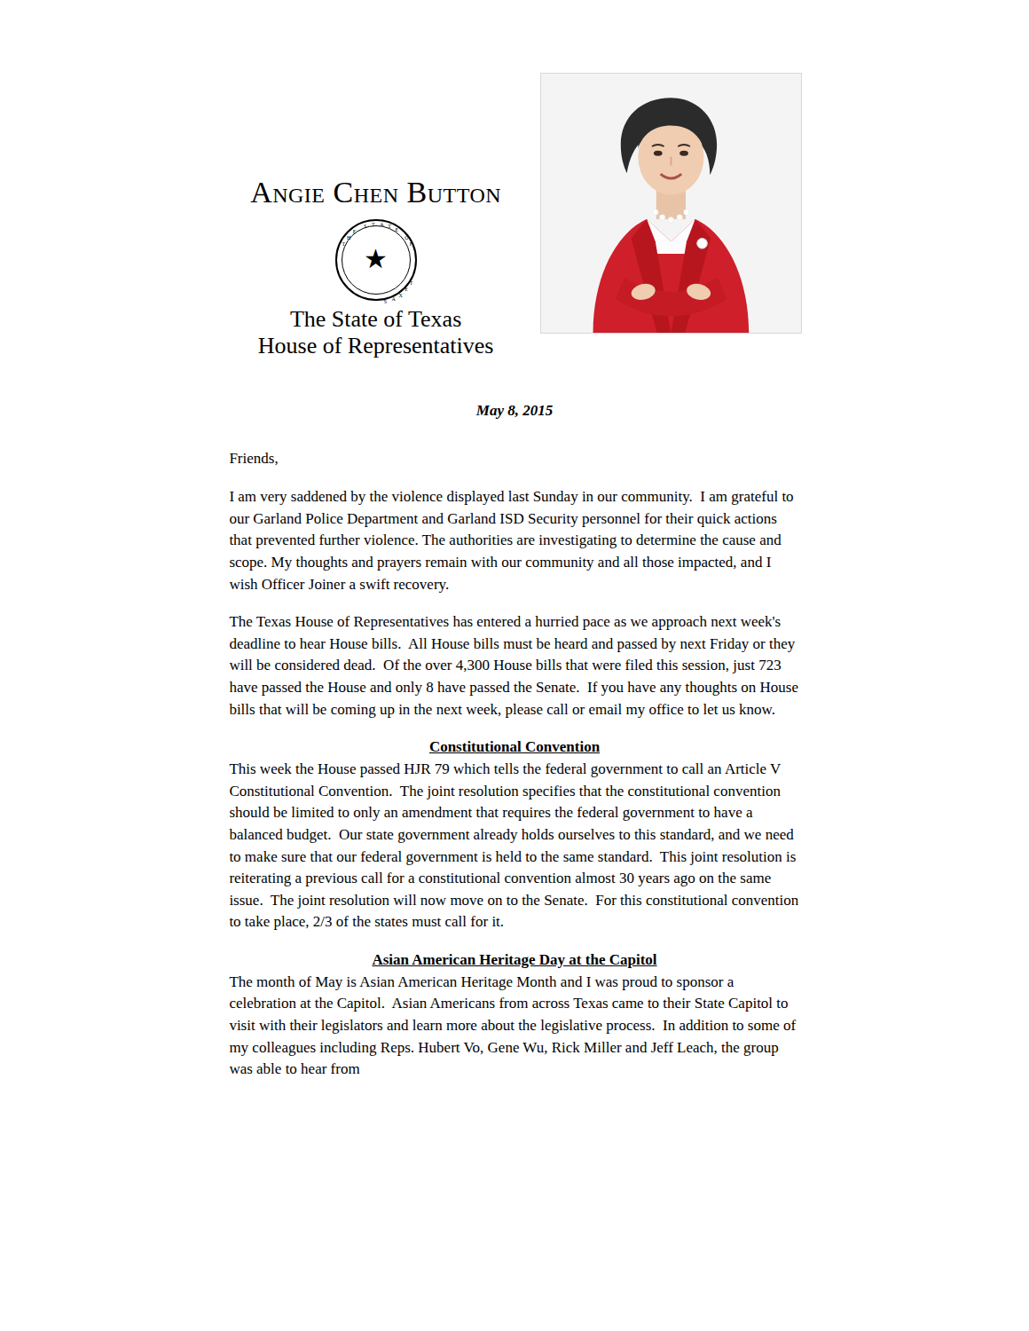Angie Chen Button
T H E S T A T E O F T E X A S
★
The State of Texas
House of Representatives
May 8, 2015
Friends,
I am very saddened by the violence displayed last Sunday in our community. I am grateful to our Garland Police Department and Garland ISD Security personnel for their quick actions that prevented further violence. The authorities are investigating to determine the cause and scope. My thoughts and prayers remain with our community and all those impacted, and I wish Officer Joiner a swift recovery.
The Texas House of Representatives has entered a hurried pace as we approach next week's deadline to hear House bills. All House bills must be heard and passed by next Friday or they will be considered dead. Of the over 4,300 House bills that were filed this session, just 723 have passed the House and only 8 have passed the Senate. If you have any thoughts on House bills that will be coming up in the next week, please call or email my office to let us know.
Constitutional Convention
This week the House passed HJR 79 which tells the federal government to call an Article V Constitutional Convention. The joint resolution specifies that the constitutional convention should be limited to only an amendment that requires the federal government to have a balanced budget. Our state government already holds ourselves to this standard, and we need to make sure that our federal government is held to the same standard. This joint resolution is reiterating a previous call for a constitutional convention almost 30 years ago on the same issue. The joint resolution will now move on to the Senate. For this constitutional convention to take place, 2/3 of the states must call for it.
Asian American Heritage Day at the Capitol
The month of May is Asian American Heritage Month and I was proud to sponsor a celebration at the Capitol. Asian Americans from across Texas came to their State Capitol to visit with their legislators and learn more about the legislative process. In addition to some of my colleagues including Reps. Hubert Vo, Gene Wu, Rick Miller and Jeff Leach, the group was able to hear from